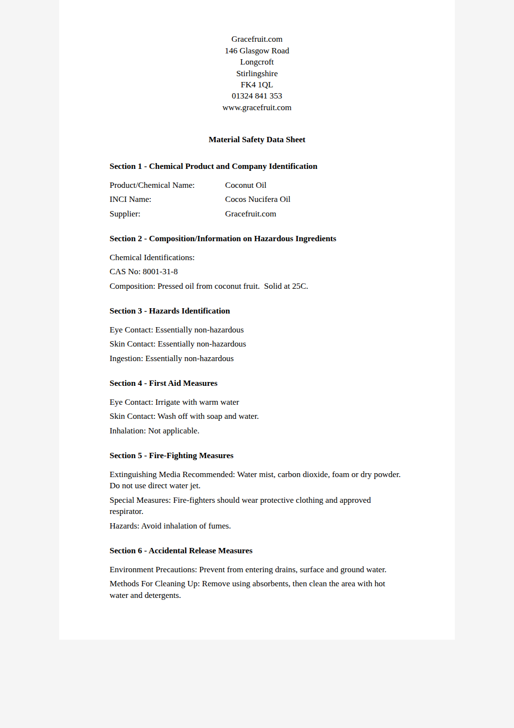Gracefruit.com
146 Glasgow Road
Longcroft
Stirlingshire
FK4 1QL
01324 841 353
www.gracefruit.com
Material Safety Data Sheet
Section 1 - Chemical Product and Company Identification
Product/Chemical Name: Coconut Oil
INCI Name: Cocos Nucifera Oil
Supplier: Gracefruit.com
Section 2 - Composition/Information on Hazardous Ingredients
Chemical Identifications:
CAS No: 8001-31-8
Composition: Pressed oil from coconut fruit. Solid at 25C.
Section 3 - Hazards Identification
Eye Contact: Essentially non-hazardous
Skin Contact: Essentially non-hazardous
Ingestion: Essentially non-hazardous
Section 4 - First Aid Measures
Eye Contact: Irrigate with warm water
Skin Contact: Wash off with soap and water.
Inhalation: Not applicable.
Section 5 - Fire-Fighting Measures
Extinguishing Media Recommended: Water mist, carbon dioxide, foam or dry powder. Do not use direct water jet.
Special Measures: Fire-fighters should wear protective clothing and approved respirator.
Hazards: Avoid inhalation of fumes.
Section 6 - Accidental Release Measures
Environment Precautions: Prevent from entering drains, surface and ground water.
Methods For Cleaning Up: Remove using absorbents, then clean the area with hot water and detergents.